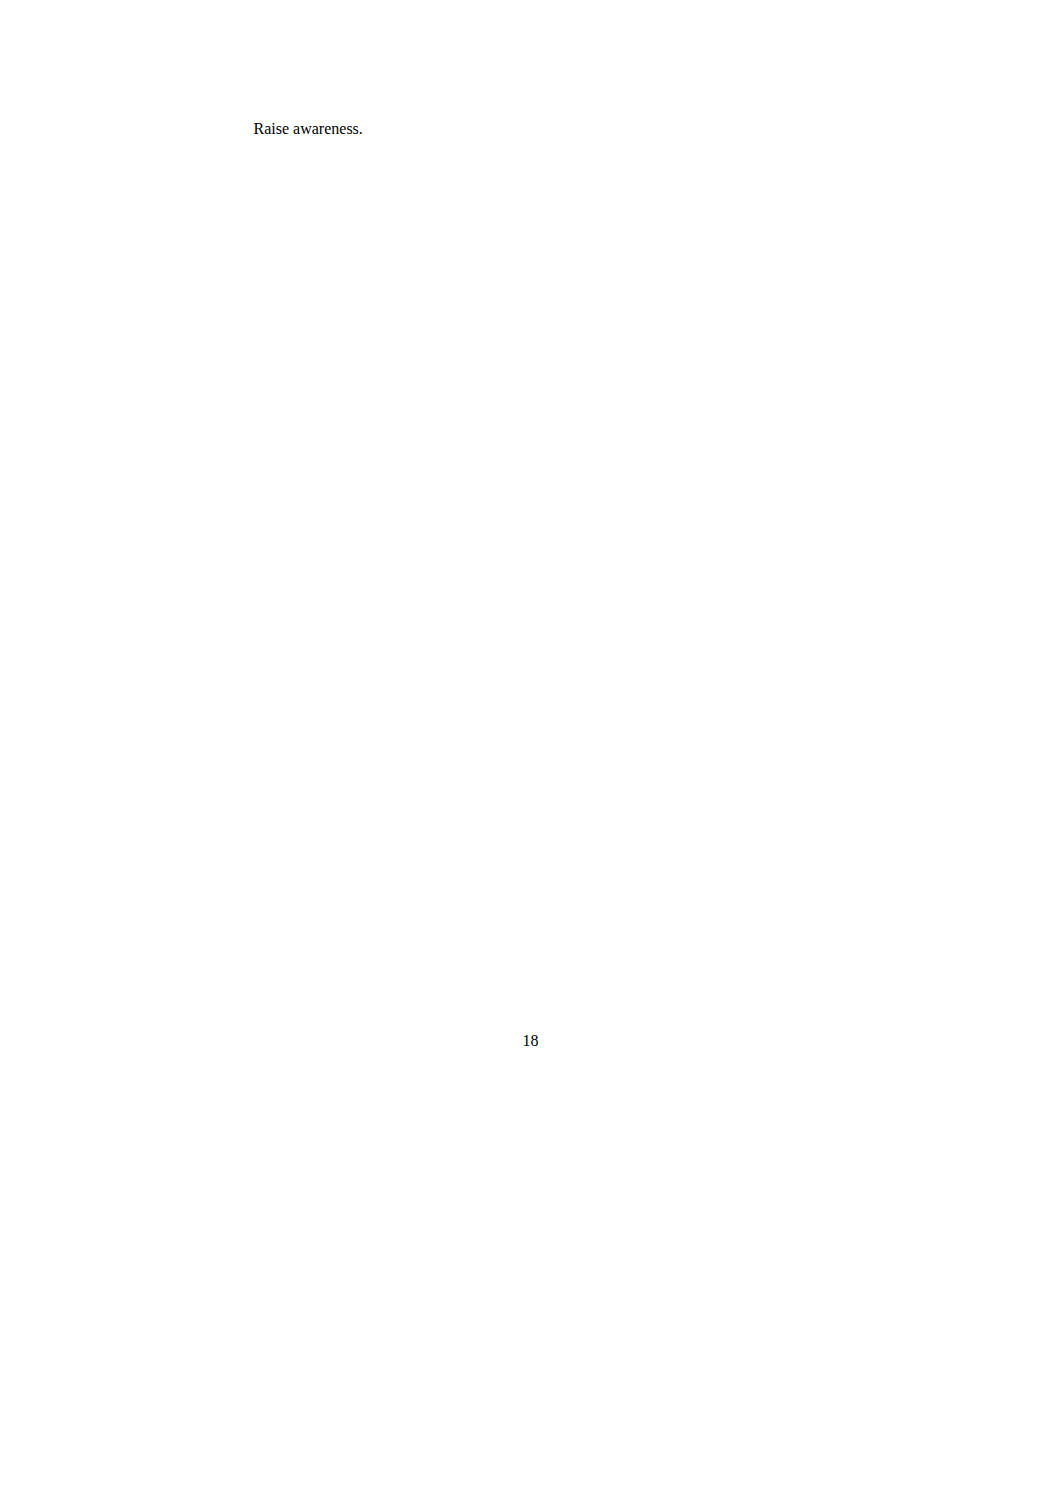Raise awareness.
18